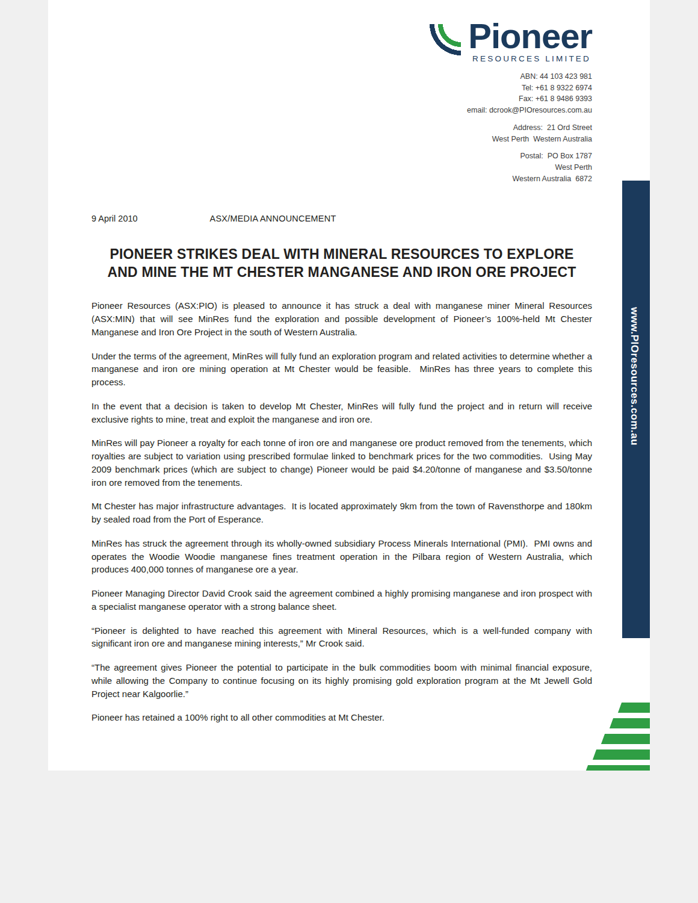www.PIOresources.com.au
Pioneer
RESOURCES LIMITED
ABN: 44 103 423 981
Tel: +61 8 9322 6974
Fax: +61 8 9486 9393
email: dcrook@PIOresources.com.au
Address: 21 Ord Street
West Perth Western Australia
Postal: PO Box 1787
West Perth
Western Australia 6872
9 April 2010
ASX/MEDIA ANNOUNCEMENT
PIONEER STRIKES DEAL WITH MINERAL RESOURCES TO EXPLORE AND MINE THE MT CHESTER MANGANESE AND IRON ORE PROJECT
Pioneer Resources (ASX:PIO) is pleased to announce it has struck a deal with manganese miner Mineral Resources (ASX:MIN) that will see MinRes fund the exploration and possible development of Pioneer’s 100%-held Mt Chester Manganese and Iron Ore Project in the south of Western Australia.
Under the terms of the agreement, MinRes will fully fund an exploration program and related activities to determine whether a manganese and iron ore mining operation at Mt Chester would be feasible. MinRes has three years to complete this process.
In the event that a decision is taken to develop Mt Chester, MinRes will fully fund the project and in return will receive exclusive rights to mine, treat and exploit the manganese and iron ore.
MinRes will pay Pioneer a royalty for each tonne of iron ore and manganese ore product removed from the tenements, which royalties are subject to variation using prescribed formulae linked to benchmark prices for the two commodities. Using May 2009 benchmark prices (which are subject to change) Pioneer would be paid $4.20/tonne of manganese and $3.50/tonne iron ore removed from the tenements.
Mt Chester has major infrastructure advantages. It is located approximately 9km from the town of Ravensthorpe and 180km by sealed road from the Port of Esperance.
MinRes has struck the agreement through its wholly-owned subsidiary Process Minerals International (PMI). PMI owns and operates the Woodie Woodie manganese fines treatment operation in the Pilbara region of Western Australia, which produces 400,000 tonnes of manganese ore a year.
Pioneer Managing Director David Crook said the agreement combined a highly promising manganese and iron prospect with a specialist manganese operator with a strong balance sheet.
“Pioneer is delighted to have reached this agreement with Mineral Resources, which is a well-funded company with significant iron ore and manganese mining interests,” Mr Crook said.
“The agreement gives Pioneer the potential to participate in the bulk commodities boom with minimal financial exposure, while allowing the Company to continue focusing on its highly promising gold exploration program at the Mt Jewell Gold Project near Kalgoorlie.”
Pioneer has retained a 100% right to all other commodities at Mt Chester.